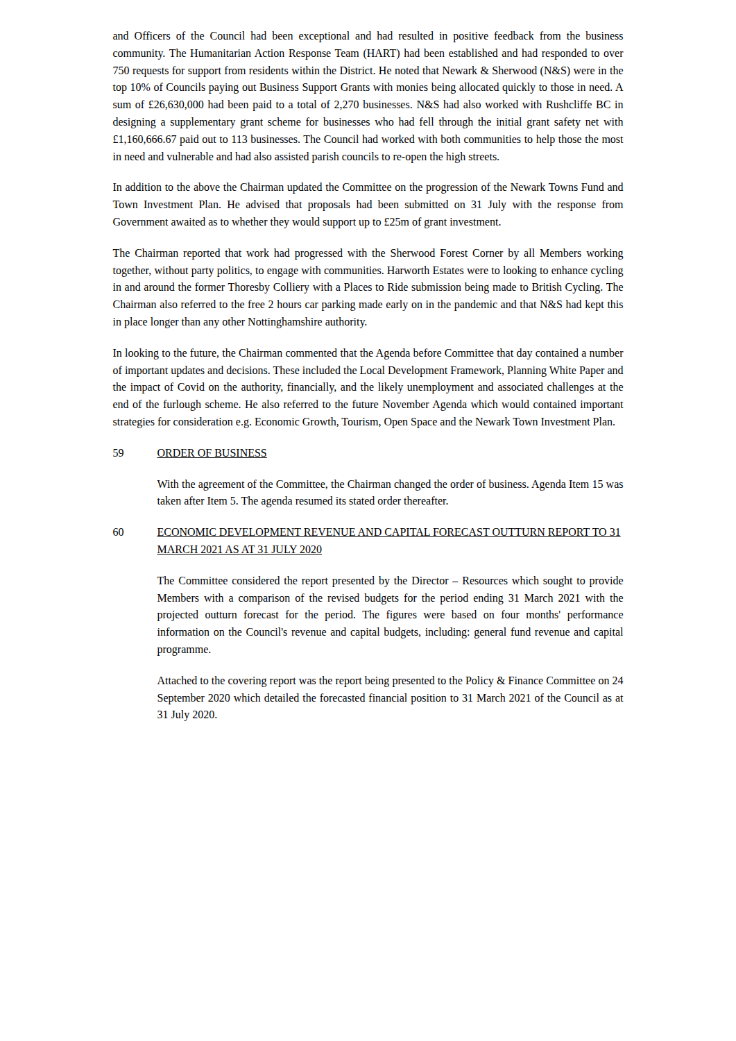and Officers of the Council had been exceptional and had resulted in positive feedback from the business community. The Humanitarian Action Response Team (HART) had been established and had responded to over 750 requests for support from residents within the District. He noted that Newark & Sherwood (N&S) were in the top 10% of Councils paying out Business Support Grants with monies being allocated quickly to those in need. A sum of £26,630,000 had been paid to a total of 2,270 businesses. N&S had also worked with Rushcliffe BC in designing a supplementary grant scheme for businesses who had fell through the initial grant safety net with £1,160,666.67 paid out to 113 businesses. The Council had worked with both communities to help those the most in need and vulnerable and had also assisted parish councils to re-open the high streets.
In addition to the above the Chairman updated the Committee on the progression of the Newark Towns Fund and Town Investment Plan. He advised that proposals had been submitted on 31 July with the response from Government awaited as to whether they would support up to £25m of grant investment.
The Chairman reported that work had progressed with the Sherwood Forest Corner by all Members working together, without party politics, to engage with communities. Harworth Estates were to looking to enhance cycling in and around the former Thoresby Colliery with a Places to Ride submission being made to British Cycling. The Chairman also referred to the free 2 hours car parking made early on in the pandemic and that N&S had kept this in place longer than any other Nottinghamshire authority.
In looking to the future, the Chairman commented that the Agenda before Committee that day contained a number of important updates and decisions. These included the Local Development Framework, Planning White Paper and the impact of Covid on the authority, financially, and the likely unemployment and associated challenges at the end of the furlough scheme. He also referred to the future November Agenda which would contained important strategies for consideration e.g. Economic Growth, Tourism, Open Space and the Newark Town Investment Plan.
59
Order of Business
With the agreement of the Committee, the Chairman changed the order of business. Agenda Item 15 was taken after Item 5. The agenda resumed its stated order thereafter.
60
Economic Development Revenue and Capital Forecast Outturn Report to 31 March 2021 as at 31 July 2020
The Committee considered the report presented by the Director – Resources which sought to provide Members with a comparison of the revised budgets for the period ending 31 March 2021 with the projected outturn forecast for the period. The figures were based on four months' performance information on the Council's revenue and capital budgets, including: general fund revenue and capital programme.
Attached to the covering report was the report being presented to the Policy & Finance Committee on 24 September 2020 which detailed the forecasted financial position to 31 March 2021 of the Council as at 31 July 2020.